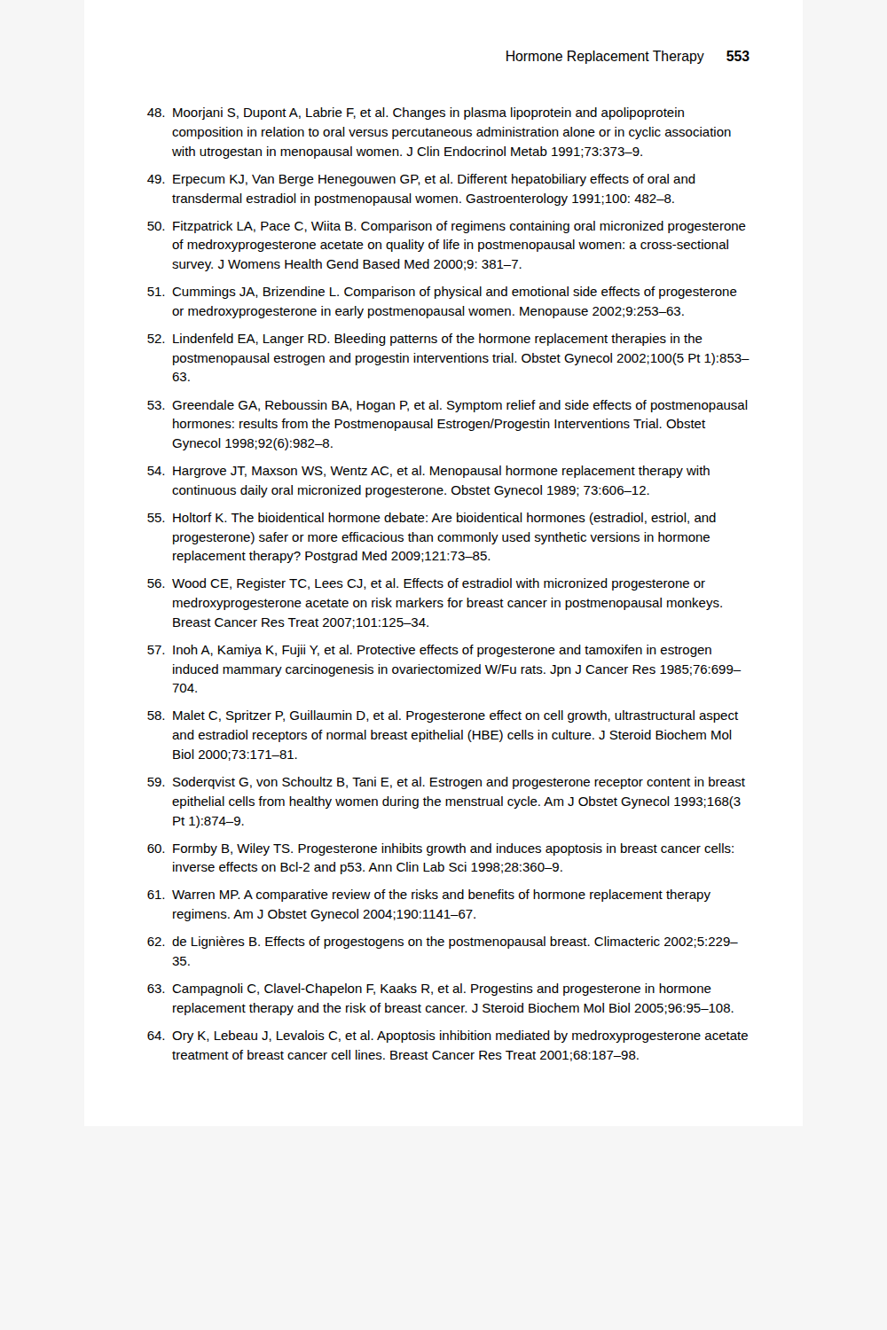Hormone Replacement Therapy 553
Moorjani S, Dupont A, Labrie F, et al. Changes in plasma lipoprotein and apolipoprotein composition in relation to oral versus percutaneous administration alone or in cyclic association with utrogestan in menopausal women. J Clin Endocrinol Metab 1991;73:373–9.
Erpecum KJ, Van Berge Henegouwen GP, et al. Different hepatobiliary effects of oral and transdermal estradiol in postmenopausal women. Gastroenterology 1991;100: 482–8.
Fitzpatrick LA, Pace C, Wiita B. Comparison of regimens containing oral micronized progesterone of medroxyprogesterone acetate on quality of life in postmenopausal women: a cross-sectional survey. J Womens Health Gend Based Med 2000;9: 381–7.
Cummings JA, Brizendine L. Comparison of physical and emotional side effects of progesterone or medroxyprogesterone in early postmenopausal women. Menopause 2002;9:253–63.
Lindenfeld EA, Langer RD. Bleeding patterns of the hormone replacement therapies in the postmenopausal estrogen and progestin interventions trial. Obstet Gynecol 2002;100(5 Pt 1):853–63.
Greendale GA, Reboussin BA, Hogan P, et al. Symptom relief and side effects of postmenopausal hormones: results from the Postmenopausal Estrogen/Progestin Interventions Trial. Obstet Gynecol 1998;92(6):982–8.
Hargrove JT, Maxson WS, Wentz AC, et al. Menopausal hormone replacement therapy with continuous daily oral micronized progesterone. Obstet Gynecol 1989; 73:606–12.
Holtorf K. The bioidentical hormone debate: Are bioidentical hormones (estradiol, estriol, and progesterone) safer or more efficacious than commonly used synthetic versions in hormone replacement therapy? Postgrad Med 2009;121:73–85.
Wood CE, Register TC, Lees CJ, et al. Effects of estradiol with micronized progesterone or medroxyprogesterone acetate on risk markers for breast cancer in postmenopausal monkeys. Breast Cancer Res Treat 2007;101:125–34.
Inoh A, Kamiya K, Fujii Y, et al. Protective effects of progesterone and tamoxifen in estrogen induced mammary carcinogenesis in ovariectomized W/Fu rats. Jpn J Cancer Res 1985;76:699–704.
Malet C, Spritzer P, Guillaumin D, et al. Progesterone effect on cell growth, ultrastructural aspect and estradiol receptors of normal breast epithelial (HBE) cells in culture. J Steroid Biochem Mol Biol 2000;73:171–81.
Soderqvist G, von Schoultz B, Tani E, et al. Estrogen and progesterone receptor content in breast epithelial cells from healthy women during the menstrual cycle. Am J Obstet Gynecol 1993;168(3 Pt 1):874–9.
Formby B, Wiley TS. Progesterone inhibits growth and induces apoptosis in breast cancer cells: inverse effects on Bcl-2 and p53. Ann Clin Lab Sci 1998;28:360–9.
Warren MP. A comparative review of the risks and benefits of hormone replacement therapy regimens. Am J Obstet Gynecol 2004;190:1141–67.
de Lignières B. Effects of progestogens on the postmenopausal breast. Climacteric 2002;5:229–35.
Campagnoli C, Clavel-Chapelon F, Kaaks R, et al. Progestins and progesterone in hormone replacement therapy and the risk of breast cancer. J Steroid Biochem Mol Biol 2005;96:95–108.
Ory K, Lebeau J, Levalois C, et al. Apoptosis inhibition mediated by medroxyprogesterone acetate treatment of breast cancer cell lines. Breast Cancer Res Treat 2001;68:187–98.